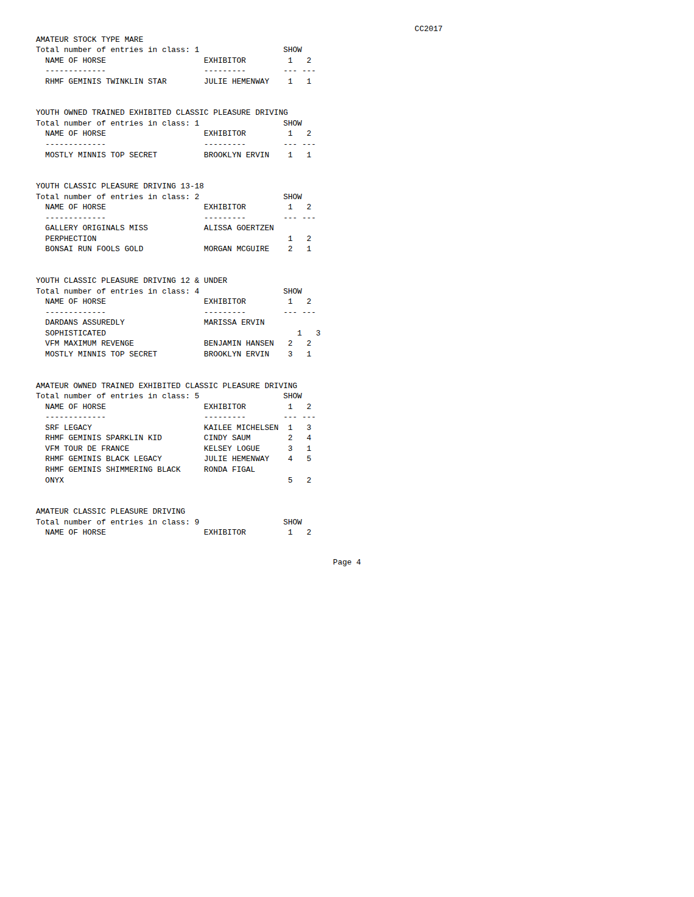CC2017
AMATEUR STOCK TYPE MARE
Total number of entries in class: 1                  SHOW
  NAME OF HORSE                     EXHIBITOR         1   2
  -------------                     ---------        --- ---
  RHMF GEMINIS TWINKLIN STAR        JULIE HEMENWAY    1   1
YOUTH OWNED TRAINED EXHIBITED CLASSIC PLEASURE DRIVING
Total number of entries in class: 1                  SHOW
  NAME OF HORSE                     EXHIBITOR         1   2
  -------------                     ---------        --- ---
  MOSTLY MINNIS TOP SECRET          BROOKLYN ERVIN    1   1
YOUTH CLASSIC PLEASURE DRIVING 13-18
Total number of entries in class: 2                  SHOW
  NAME OF HORSE                     EXHIBITOR         1   2
  -------------                     ---------        --- ---
  GALLERY ORIGINALS MISS            ALISSA GOERTZEN
  PERPHECTION                                         1   2
  BONSAI RUN FOOLS GOLD             MORGAN MCGUIRE    2   1
YOUTH CLASSIC PLEASURE DRIVING 12 & UNDER
Total number of entries in class: 4                  SHOW
  NAME OF HORSE                     EXHIBITOR         1   2
  -------------                     ---------        --- ---
  DARDANS ASSUREDLY                 MARISSA ERVIN
  SOPHISTICATED                                         1   3
  VFM MAXIMUM REVENGE               BENJAMIN HANSEN   2   2
  MOSTLY MINNIS TOP SECRET          BROOKLYN ERVIN    3   1
AMATEUR OWNED TRAINED EXHIBITED CLASSIC PLEASURE DRIVING
Total number of entries in class: 5                  SHOW
  NAME OF HORSE                     EXHIBITOR         1   2
  -------------                     ---------        --- ---
  SRF LEGACY                        KAILEE MICHELSEN  1   3
  RHMF GEMINIS SPARKLIN KID         CINDY SAUM        2   4
  VFM TOUR DE FRANCE                KELSEY LOGUE      3   1
  RHMF GEMINIS BLACK LEGACY         JULIE HEMENWAY    4   5
  RHMF GEMINIS SHIMMERING BLACK     RONDA FIGAL
  ONYX                                                5   2
AMATEUR CLASSIC PLEASURE DRIVING
Total number of entries in class: 9                  SHOW
  NAME OF HORSE                     EXHIBITOR         1   2
Page 4